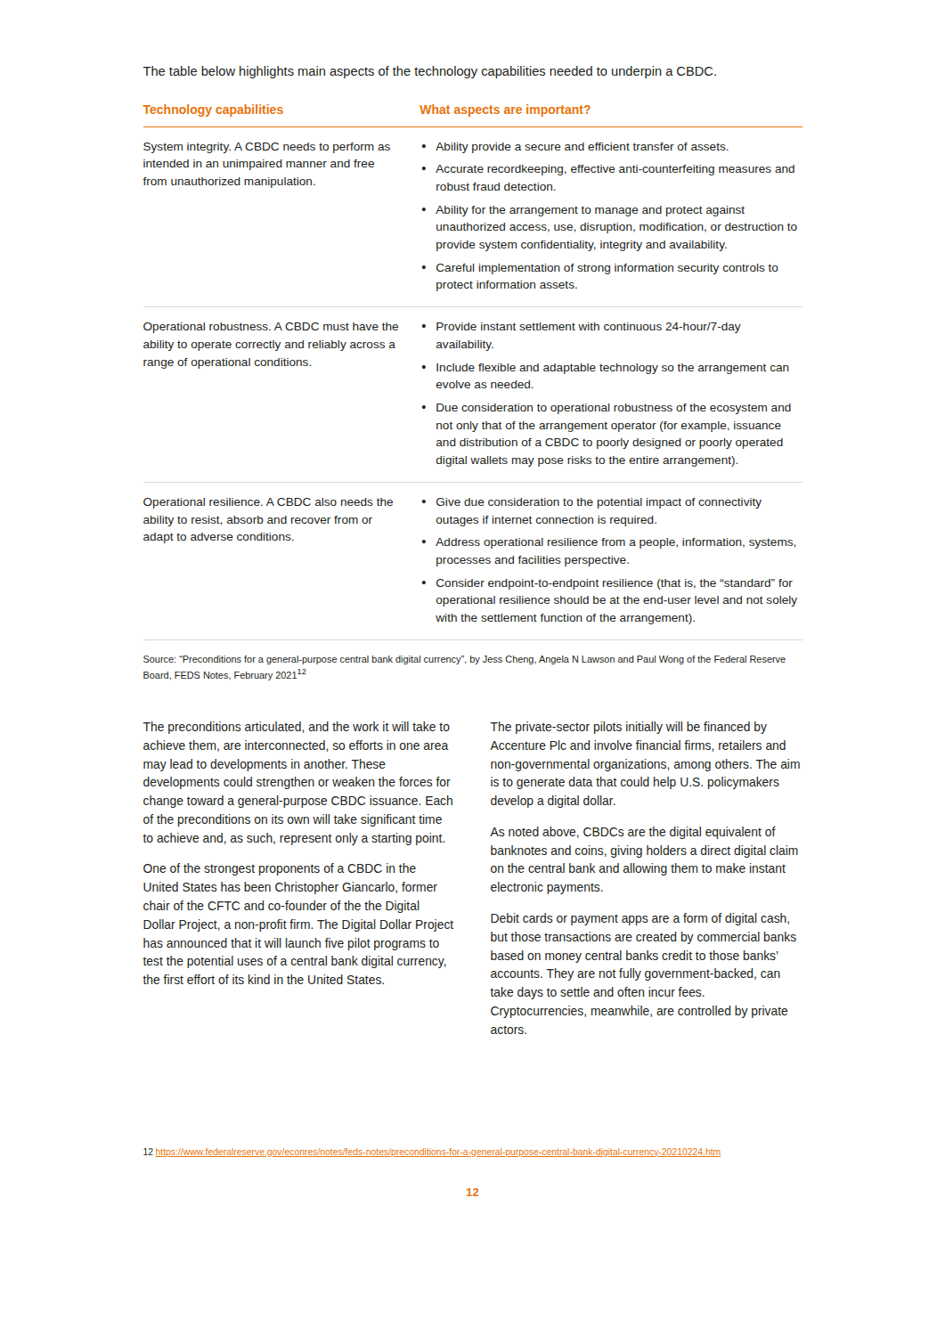The table below highlights main aspects of the technology capabilities needed to underpin a CBDC.
| Technology capabilities | What aspects are important? |
| --- | --- |
| System integrity. A CBDC needs to perform as intended in an unimpaired manner and free from unauthorized manipulation. | Ability provide a secure and efficient transfer of assets. Accurate recordkeeping, effective anti-counterfeiting measures and robust fraud detection. Ability for the arrangement to manage and protect against unauthorized access, use, disruption, modification, or destruction to provide system confidentiality, integrity and availability. Careful implementation of strong information security controls to protect information assets. |
| Operational robustness. A CBDC must have the ability to operate correctly and reliably across a range of operational conditions. | Provide instant settlement with continuous 24-hour/7-day availability. Include flexible and adaptable technology so the arrangement can evolve as needed. Due consideration to operational robustness of the ecosystem and not only that of the arrangement operator (for example, issuance and distribution of a CBDC to poorly designed or poorly operated digital wallets may pose risks to the entire arrangement). |
| Operational resilience. A CBDC also needs the ability to resist, absorb and recover from or adapt to adverse conditions. | Give due consideration to the potential impact of connectivity outages if internet connection is required. Address operational resilience from a people, information, systems, processes and facilities perspective. Consider endpoint-to-endpoint resilience (that is, the “standard” for operational resilience should be at the end-user level and not solely with the settlement function of the arrangement). |
Source: “Preconditions for a general-purpose central bank digital currency”, by Jess Cheng, Angela N Lawson and Paul Wong of the Federal Reserve Board, FEDS Notes, February 202112
The preconditions articulated, and the work it will take to achieve them, are interconnected, so efforts in one area may lead to developments in another. These developments could strengthen or weaken the forces for change toward a general-purpose CBDC issuance. Each of the preconditions on its own will take significant time to achieve and, as such, represent only a starting point.
One of the strongest proponents of a CBDC in the United States has been Christopher Giancarlo, former chair of the CFTC and co-founder of the the Digital Dollar Project, a non-profit firm. The Digital Dollar Project has announced that it will launch five pilot programs to test the potential uses of a central bank digital currency, the first effort of its kind in the United States.
The private-sector pilots initially will be financed by Accenture Plc and involve financial firms, retailers and non-governmental organizations, among others. The aim is to generate data that could help U.S. policymakers develop a digital dollar.
As noted above, CBDCs are the digital equivalent of banknotes and coins, giving holders a direct digital claim on the central bank and allowing them to make instant electronic payments.
Debit cards or payment apps are a form of digital cash, but those transactions are created by commercial banks based on money central banks credit to those banks’ accounts. They are not fully government-backed, can take days to settle and often incur fees. Cryptocurrencies, meanwhile, are controlled by private actors.
12 https://www.federalreserve.gov/econres/notes/feds-notes/preconditions-for-a-general-purpose-central-bank-digital-currency-20210224.htm
12